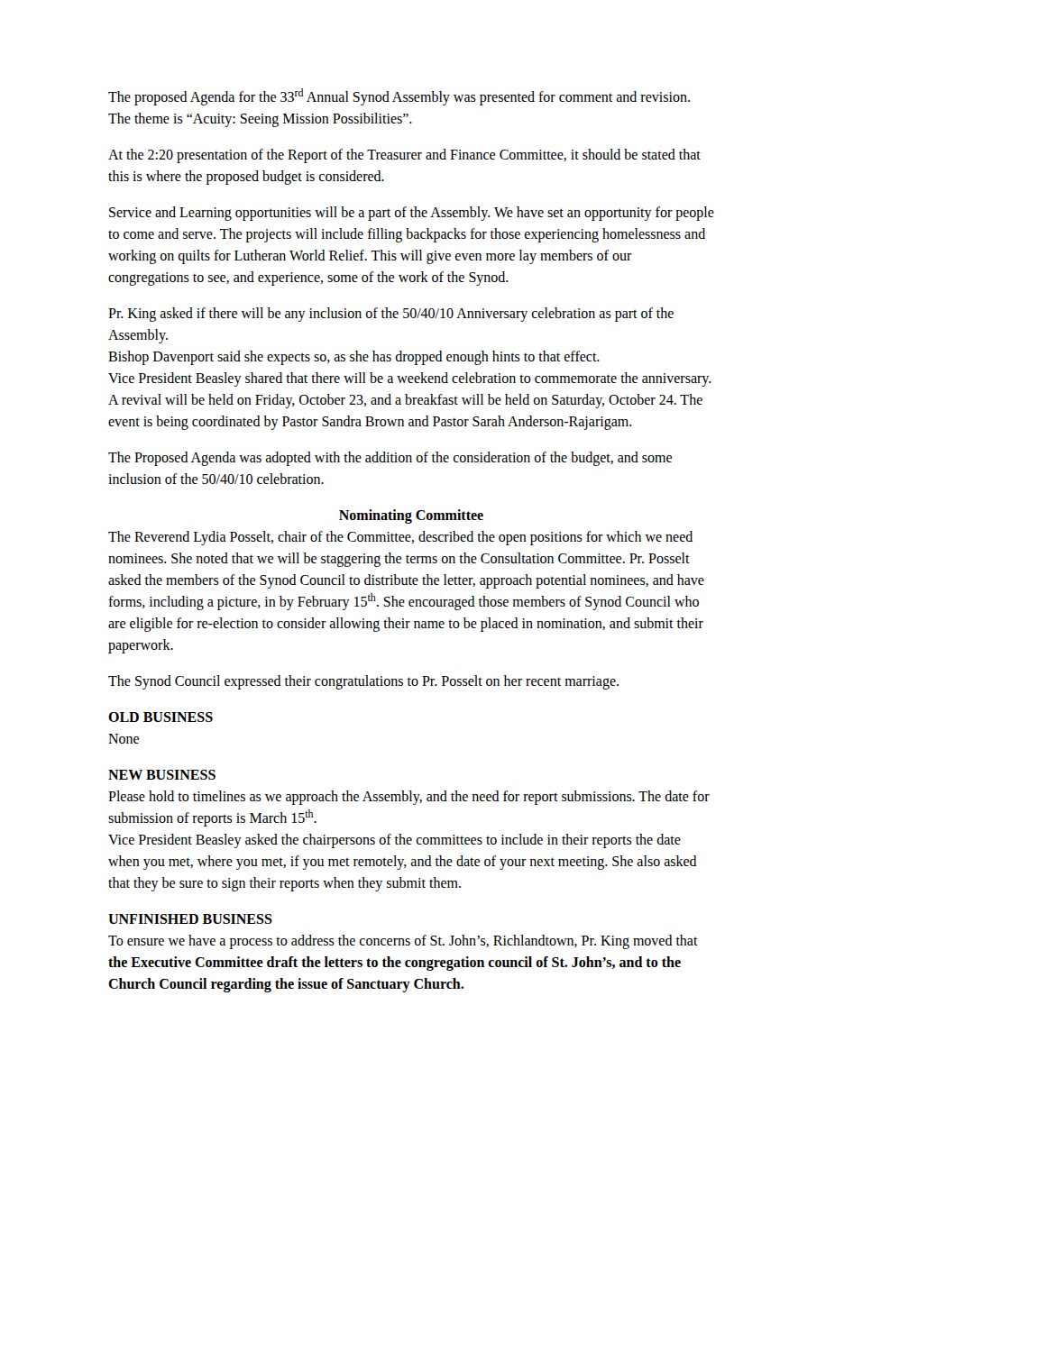The proposed Agenda for the 33rd Annual Synod Assembly was presented for comment and revision. The theme is “Acuity: Seeing Mission Possibilities”.
At the 2:20 presentation of the Report of the Treasurer and Finance Committee, it should be stated that this is where the proposed budget is considered.
Service and Learning opportunities will be a part of the Assembly. We have set an opportunity for people to come and serve. The projects will include filling backpacks for those experiencing homelessness and working on quilts for Lutheran World Relief. This will give even more lay members of our congregations to see, and experience, some of the work of the Synod.
Pr. King asked if there will be any inclusion of the 50/40/10 Anniversary celebration as part of the Assembly.
Bishop Davenport said she expects so, as she has dropped enough hints to that effect.
Vice President Beasley shared that there will be a weekend celebration to commemorate the anniversary. A revival will be held on Friday, October 23, and a breakfast will be held on Saturday, October 24. The event is being coordinated by Pastor Sandra Brown and Pastor Sarah Anderson-Rajarigam.
The Proposed Agenda was adopted with the addition of the consideration of the budget, and some inclusion of the 50/40/10 celebration.
Nominating Committee
The Reverend Lydia Posselt, chair of the Committee, described the open positions for which we need nominees. She noted that we will be staggering the terms on the Consultation Committee. Pr. Posselt asked the members of the Synod Council to distribute the letter, approach potential nominees, and have forms, including a picture, in by February 15th. She encouraged those members of Synod Council who are eligible for re-election to consider allowing their name to be placed in nomination, and submit their paperwork.
The Synod Council expressed their congratulations to Pr. Posselt on her recent marriage.
OLD BUSINESS
None
NEW BUSINESS
Please hold to timelines as we approach the Assembly, and the need for report submissions. The date for submission of reports is March 15th.
Vice President Beasley asked the chairpersons of the committees to include in their reports the date when you met, where you met, if you met remotely, and the date of your next meeting. She also asked that they be sure to sign their reports when they submit them.
UNFINISHED BUSINESS
To ensure we have a process to address the concerns of St. John’s, Richlandtown, Pr. King moved that the Executive Committee draft the letters to the congregation council of St. John’s, and to the Church Council regarding the issue of Sanctuary Church.